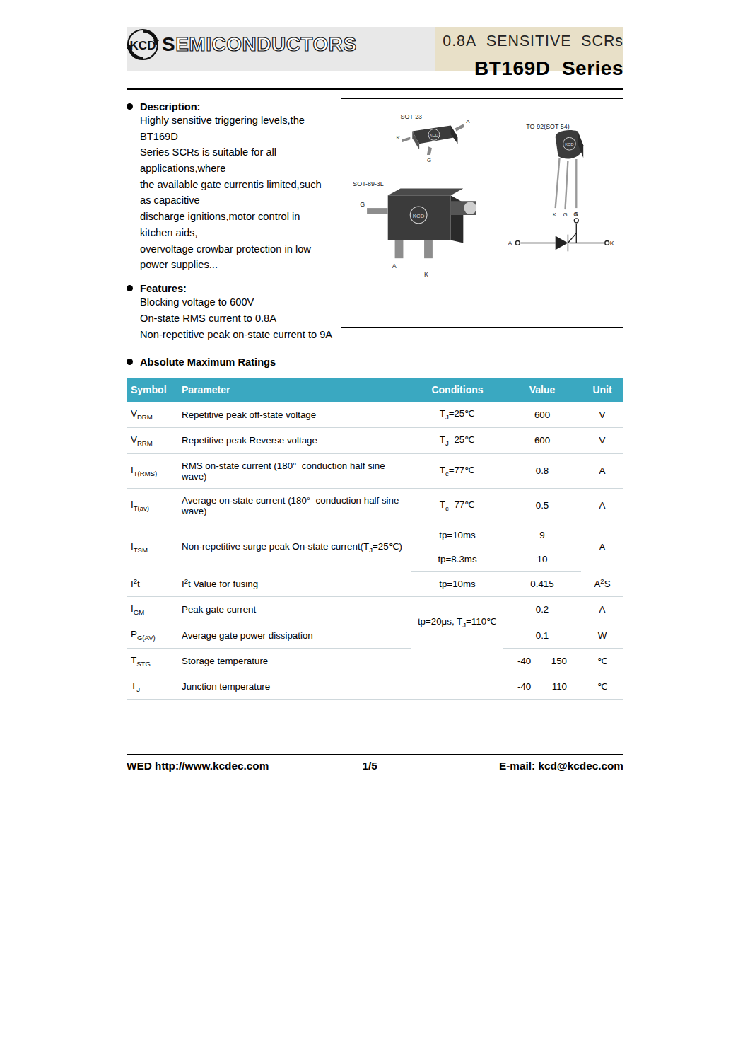KCD
SEMICONDUCTORS
0.8A SENSITIVE SCRs
BT169D Series
Description:
Highly sensitive triggering levels,the BT169D
Series SCRs is suitable for all applications,where
the available gate currentis limited,such as capacitive
discharge ignitions,motor control in kitchen aids,
overvoltage crowbar protection in low power supplies...
Features:
Blocking voltage to 600V
On-state RMS current to 0.8A
Non-repetitive peak on-state current to 9A
Absolute Maximum Ratings
SOT-23 KCD K G A TO-92(SOT-54) KCD K G A SOT-89-3L KCD G A K G A K
| Symbol | Parameter | Conditions | Value | Unit |
| --- | --- | --- | --- | --- |
| V DRM | Repetitive peak off-state voltage | T J =25℃ | 600 | V |
| V RRM | Repetitive peak Reverse voltage | T J =25℃ | 600 | V |
| I T(RMS) | RMS on-state current (180° conduction half sine wave) | T c =77℃ | 0.8 | A |
| I T(av) | Average on-state current (180° conduction half sine wave) | T c =77℃ | 0.5 | A |
| I TSM | Non-repetitive surge peak On-state current(T J =25℃) | tp=10ms | 9 | A |
| tp=8.3ms | 10 |
| I 2 t | I 2 t Value for fusing | tp=10ms | 0.415 | A 2 S |
| I GM | Peak gate current | tp=20μs, T J =110℃ | 0.2 | A |
| P G(AV) | Average gate power dissipation | 0.1 | W |
| T STG | Storage temperature | | -40 150 | ℃ |
| T J | Junction temperature | | -40 110 | ℃ |
WED http://www.kcdec.com
1/5
E-mail: kcd@kcdec.com